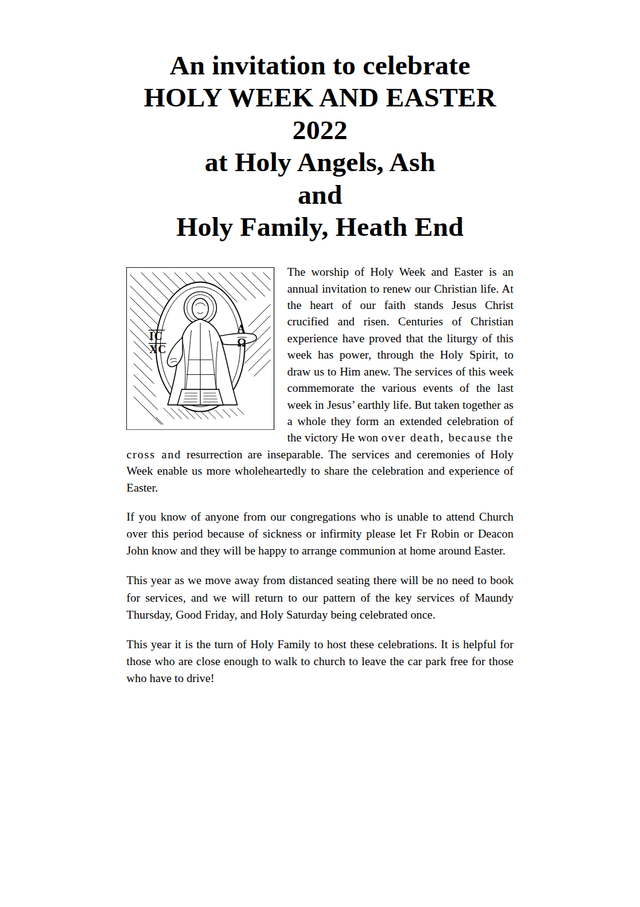An invitation to celebrate
HOLY WEEK AND EASTER 2022
at Holy Angels, Ash
and
Holy Family, Heath End
IC XC Α Ω
The worship of Holy Week and Easter is an annual invitation to renew our Christian life. At the heart of our faith stands Jesus Christ crucified and risen. Centuries of Christian experience have proved that the liturgy of this week has power, through the Holy Spirit, to draw us to Him anew. The services of this week commemorate the various events of the last week in Jesus’ earthly life. But taken together as a whole they form an extended celebration of the victory He won over death, because the cross and resurrection are inseparable. The services and ceremonies of Holy Week enable us more wholeheartedly to share the celebration and experience of Easter.
If you know of anyone from our congregations who is unable to attend Church over this period because of sickness or infirmity please let Fr Robin or Deacon John know and they will be happy to arrange communion at home around Easter.
This year as we move away from distanced seating there will be no need to book for services, and we will return to our pattern of the key services of Maundy Thursday, Good Friday, and Holy Saturday being celebrated once.
This year it is the turn of Holy Family to host these celebrations. It is helpful for those who are close enough to walk to church to leave the car park free for those who have to drive!